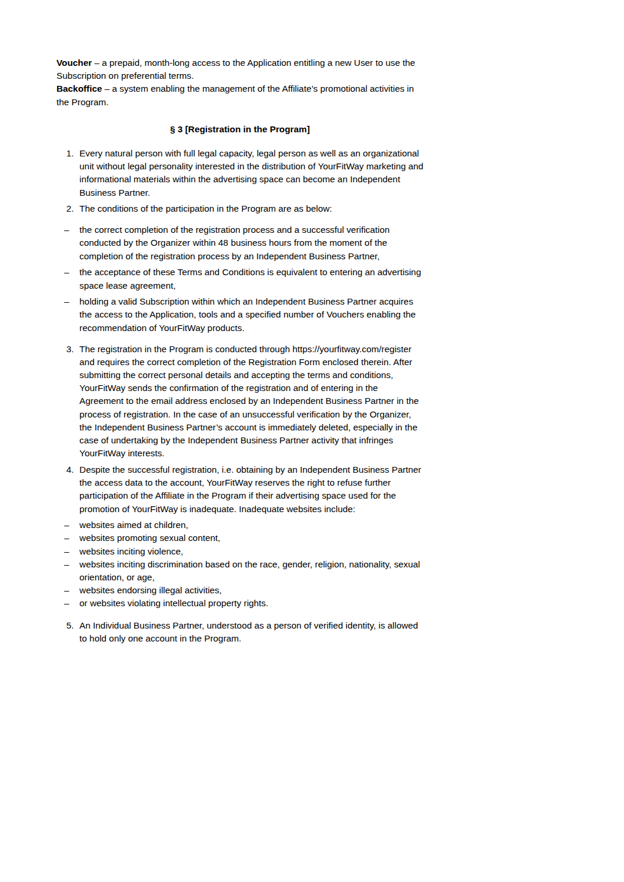Voucher – a prepaid, month-long access to the Application entitling a new User to use the Subscription on preferential terms.
Backoffice – a system enabling the management of the Affiliate’s promotional activities in the Program.
§ 3 [Registration in the Program]
Every natural person with full legal capacity, legal person as well as an organizational unit without legal personality interested in the distribution of YourFitWay marketing and informational materials within the advertising space can become an Independent Business Partner.
The conditions of the participation in the Program are as below:
the correct completion of the registration process and a successful verification conducted by the Organizer within 48 business hours from the moment of the completion of the registration process by an Independent Business Partner,
the acceptance of these Terms and Conditions is equivalent to entering an advertising space lease agreement,
holding a valid Subscription within which an Independent Business Partner acquires the access to the Application, tools and a specified number of Vouchers enabling the recommendation of YourFitWay products.
The registration in the Program is conducted through https://yourfitway.com/register and requires the correct completion of the Registration Form enclosed therein. After submitting the correct personal details and accepting the terms and conditions, YourFitWay sends the confirmation of the registration and of entering in the Agreement to the email address enclosed by an Independent Business Partner in the process of registration. In the case of an unsuccessful verification by the Organizer, the Independent Business Partner’s account is immediately deleted, especially in the case of undertaking by the Independent Business Partner activity that infringes YourFitWay interests.
Despite the successful registration, i.e. obtaining by an Independent Business Partner the access data to the account, YourFitWay reserves the right to refuse further participation of the Affiliate in the Program if their advertising space used for the promotion of YourFitWay is inadequate. Inadequate websites include:
websites aimed at children,
websites promoting sexual content,
websites inciting violence,
websites inciting discrimination based on the race, gender, religion, nationality, sexual orientation, or age,
websites endorsing illegal activities,
or websites violating intellectual property rights.
An Individual Business Partner, understood as a person of verified identity, is allowed to hold only one account in the Program.